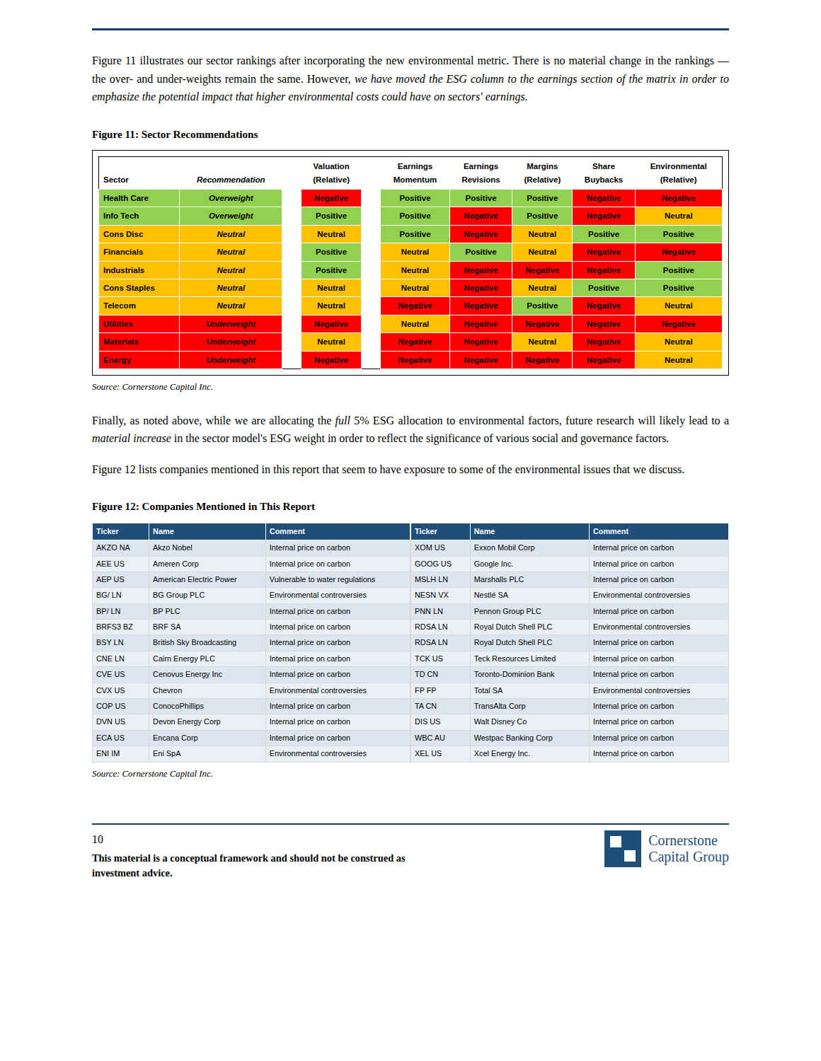Figure 11 illustrates our sector rankings after incorporating the new environmental metric. There is no material change in the rankings — the over- and under-weights remain the same. However, we have moved the ESG column to the earnings section of the matrix in order to emphasize the potential impact that higher environmental costs could have on sectors' earnings.
Figure 11: Sector Recommendations
| Sector | Recommendation | | Valuation (Relative) | | Earnings Momentum | Earnings Revisions | Margins (Relative) | Share Buybacks | Environmental (Relative) |
| --- | --- | --- | --- | --- | --- | --- | --- | --- | --- |
| Health Care | Overweight | | Negative | | Positive | Positive | Positive | Negative | Negative |
| Info Tech | Overweight | | Positive | | Positive | Negative | Positive | Negative | Neutral |
| Cons Disc | Neutral | | Neutral | | Positive | Negative | Neutral | Positive | Positive |
| Financials | Neutral | | Positive | | Neutral | Positive | Neutral | Negative | Negative |
| Industrials | Neutral | | Positive | | Neutral | Negative | Negative | Negative | Positive |
| Cons Staples | Neutral | | Neutral | | Neutral | Negative | Neutral | Positive | Positive |
| Telecom | Neutral | | Neutral | | Negative | Negative | Positive | Negative | Neutral |
| Utilities | Underweight | | Negative | | Neutral | Negative | Negative | Negative | Negative |
| Materials | Underweight | | Neutral | | Negative | Negative | Neutral | Negative | Neutral |
| Energy | Underweight | | Negative | | Negative | Negative | Negative | Negative | Neutral |
Source: Cornerstone Capital Inc.
Finally, as noted above, while we are allocating the full 5% ESG allocation to environmental factors, future research will likely lead to a material increase in the sector model's ESG weight in order to reflect the significance of various social and governance factors.
Figure 12 lists companies mentioned in this report that seem to have exposure to some of the environmental issues that we discuss.
Figure 12: Companies Mentioned in This Report
| Ticker | Name | Comment |
| --- | --- | --- |
| AKZO NA | Akzo Nobel | Internal price on carbon |
| AEE US | Ameren Corp | Internal price on carbon |
| AEP US | American Electric Power | Vulnerable to water regulations |
| BG/ LN | BG Group PLC | Environmental controversies |
| BP/ LN | BP PLC | Internal price on carbon |
| BRFS3 BZ | BRF SA | Internal price on carbon |
| BSY LN | British Sky Broadcasting | Internal price on carbon |
| CNE LN | Cairn Energy PLC | Internal price on carbon |
| CVE US | Cenovus Energy Inc | Internal price on carbon |
| CVX US | Chevron | Environmental controversies |
| COP US | ConocoPhillips | Internal price on carbon |
| DVN US | Devon Energy Corp | Internal price on carbon |
| ECA US | Encana Corp | Internal price on carbon |
| ENI IM | Eni SpA | Environmental controversies |
| Ticker | Name | Comment |
| --- | --- | --- |
| XOM US | Exxon Mobil Corp | Internal price on carbon |
| GOOG US | Google Inc. | Internal price on carbon |
| MSLH LN | Marshalls PLC | Internal price on carbon |
| NESN VX | Nestlé SA | Environmental controversies |
| PNN LN | Pennon Group PLC | Internal price on carbon |
| RDSA LN | Royal Dutch Shell PLC | Environmental controversies |
| RDSA LN | Royal Dutch Shell PLC | Internal price on carbon |
| TCK US | Teck Resources Limited | Internal price on carbon |
| TD CN | Toronto-Dominion Bank | Internal price on carbon |
| FP FP | Total SA | Environmental controversies |
| TA CN | TransAlta Corp | Internal price on carbon |
| DIS US | Walt Disney Co | Internal price on carbon |
| WBC AU | Westpac Banking Corp | Internal price on carbon |
| XEL US | Xcel Energy Inc. | Internal price on carbon |
Source: Cornerstone Capital Inc.
10
This material is a conceptual framework and should not be construed as investment advice.
Cornerstone
Capital Group